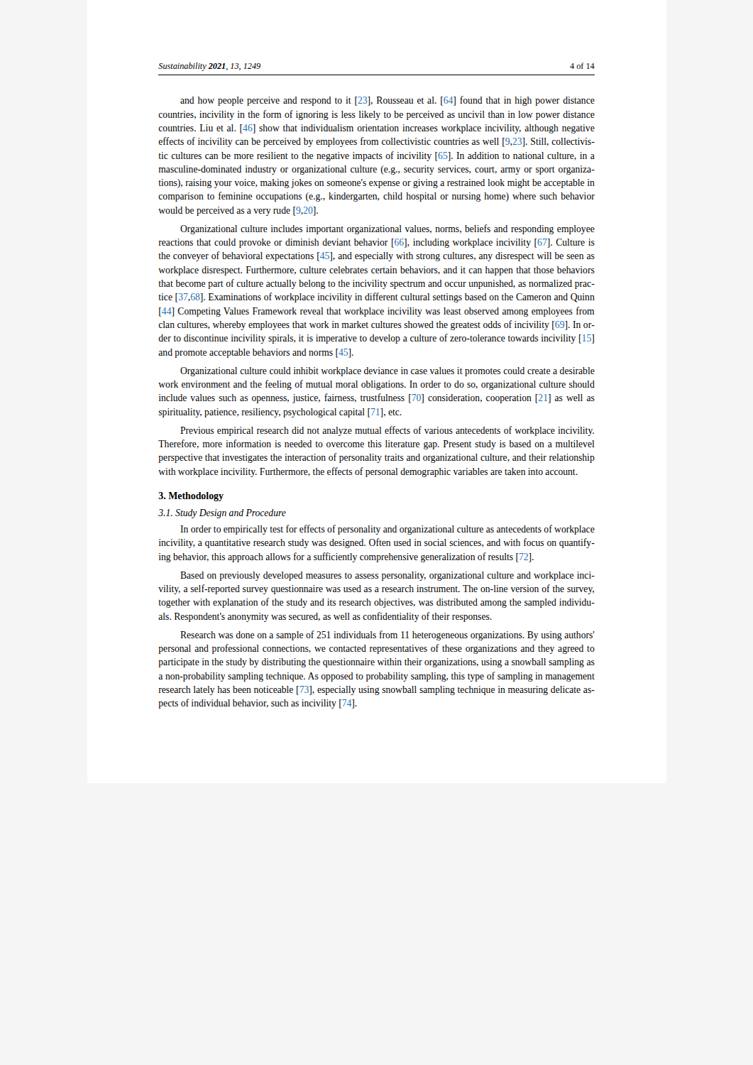Sustainability 2021, 13, 1249 4 of 14
and how people perceive and respond to it [23], Rousseau et al. [64] found that in high power distance countries, incivility in the form of ignoring is less likely to be perceived as uncivil than in low power distance countries. Liu et al. [46] show that individualism orientation increases workplace incivility, although negative effects of incivility can be perceived by employees from collectivistic countries as well [9,23]. Still, collectivistic cultures can be more resilient to the negative impacts of incivility [65]. In addition to national culture, in a masculine-dominated industry or organizational culture (e.g., security services, court, army or sport organizations), raising your voice, making jokes on someone's expense or giving a restrained look might be acceptable in comparison to feminine occupations (e.g., kindergarten, child hospital or nursing home) where such behavior would be perceived as a very rude [9,20].
Organizational culture includes important organizational values, norms, beliefs and responding employee reactions that could provoke or diminish deviant behavior [66], including workplace incivility [67]. Culture is the conveyer of behavioral expectations [45], and especially with strong cultures, any disrespect will be seen as workplace disrespect. Furthermore, culture celebrates certain behaviors, and it can happen that those behaviors that become part of culture actually belong to the incivility spectrum and occur unpunished, as normalized practice [37,68]. Examinations of workplace incivility in different cultural settings based on the Cameron and Quinn [44] Competing Values Framework reveal that workplace incivility was least observed among employees from clan cultures, whereby employees that work in market cultures showed the greatest odds of incivility [69]. In order to discontinue incivility spirals, it is imperative to develop a culture of zero-tolerance towards incivility [15] and promote acceptable behaviors and norms [45].
Organizational culture could inhibit workplace deviance in case values it promotes could create a desirable work environment and the feeling of mutual moral obligations. In order to do so, organizational culture should include values such as openness, justice, fairness, trustfulness [70] consideration, cooperation [21] as well as spirituality, patience, resiliency, psychological capital [71], etc.
Previous empirical research did not analyze mutual effects of various antecedents of workplace incivility. Therefore, more information is needed to overcome this literature gap. Present study is based on a multilevel perspective that investigates the interaction of personality traits and organizational culture, and their relationship with workplace incivility. Furthermore, the effects of personal demographic variables are taken into account.
3. Methodology
3.1. Study Design and Procedure
In order to empirically test for effects of personality and organizational culture as antecedents of workplace incivility, a quantitative research study was designed. Often used in social sciences, and with focus on quantifying behavior, this approach allows for a sufficiently comprehensive generalization of results [72].
Based on previously developed measures to assess personality, organizational culture and workplace incivility, a self-reported survey questionnaire was used as a research instrument. The on-line version of the survey, together with explanation of the study and its research objectives, was distributed among the sampled individuals. Respondent's anonymity was secured, as well as confidentiality of their responses.
Research was done on a sample of 251 individuals from 11 heterogeneous organizations. By using authors' personal and professional connections, we contacted representatives of these organizations and they agreed to participate in the study by distributing the questionnaire within their organizations, using a snowball sampling as a non-probability sampling technique. As opposed to probability sampling, this type of sampling in management research lately has been noticeable [73], especially using snowball sampling technique in measuring delicate aspects of individual behavior, such as incivility [74].